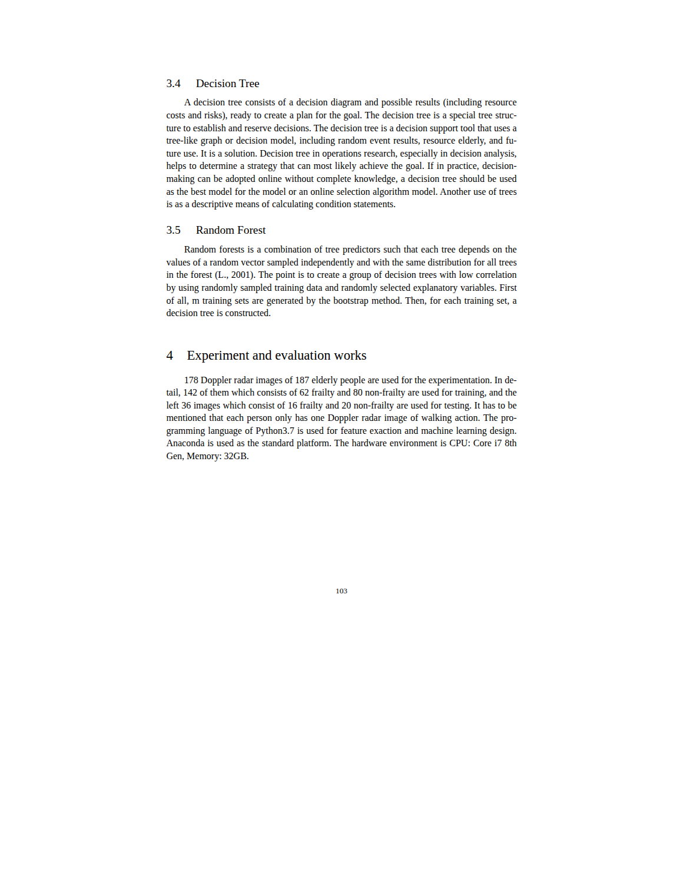3.4 Decision Tree
A decision tree consists of a decision diagram and possible results (including resource costs and risks), ready to create a plan for the goal. The decision tree is a special tree structure to establish and reserve decisions. The decision tree is a decision support tool that uses a tree-like graph or decision model, including random event results, resource elderly, and future use. It is a solution. Decision tree in operations research, especially in decision analysis, helps to determine a strategy that can most likely achieve the goal. If in practice, decision-making can be adopted online without complete knowledge, a decision tree should be used as the best model for the model or an online selection algorithm model. Another use of trees is as a descriptive means of calculating condition statements.
3.5 Random Forest
Random forests is a combination of tree predictors such that each tree depends on the values of a random vector sampled independently and with the same distribution for all trees in the forest (L., 2001). The point is to create a group of decision trees with low correlation by using randomly sampled training data and randomly selected explanatory variables. First of all, m training sets are generated by the bootstrap method. Then, for each training set, a decision tree is constructed.
4 Experiment and evaluation works
178 Doppler radar images of 187 elderly people are used for the experimentation. In detail, 142 of them which consists of 62 frailty and 80 non-frailty are used for training, and the left 36 images which consist of 16 frailty and 20 non-frailty are used for testing. It has to be mentioned that each person only has one Doppler radar image of walking action. The programming language of Python3.7 is used for feature exaction and machine learning design. Anaconda is used as the standard platform. The hardware environment is CPU: Core i7 8th Gen, Memory: 32GB.
103